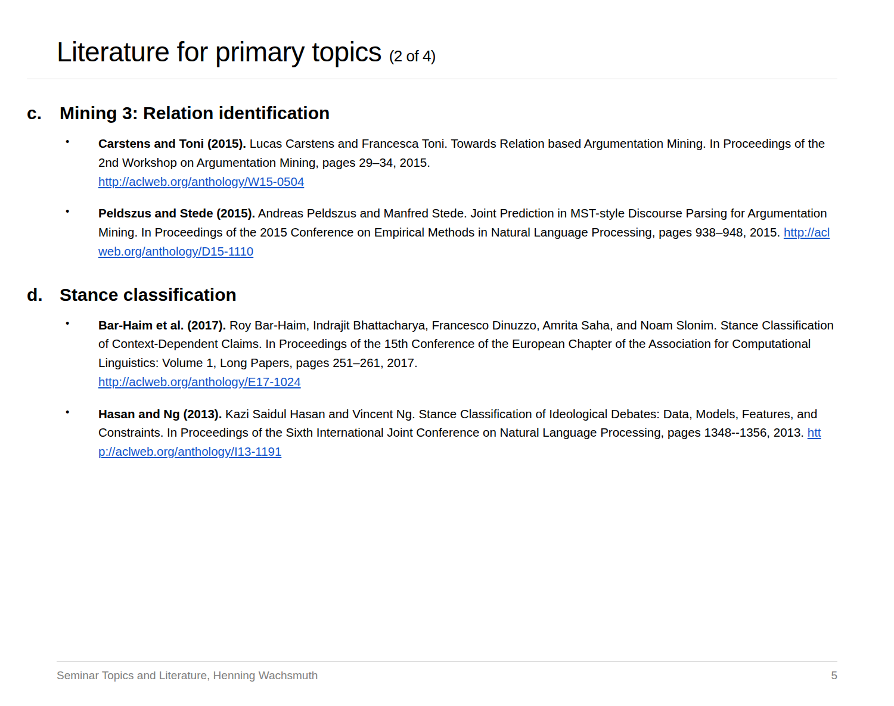Literature for primary topics (2 of 4)
c. Mining 3: Relation identification
Carstens and Toni (2015). Lucas Carstens and Francesca Toni. Towards Relation based Argumentation Mining. In Proceedings of the 2nd Workshop on Argumentation Mining, pages 29–34, 2015.
http://aclweb.org/anthology/W15-0504
Peldszus and Stede (2015). Andreas Peldszus and Manfred Stede. Joint Prediction in MST-style Discourse Parsing for Argumentation Mining. In Proceedings of the 2015 Conference on Empirical Methods in Natural Language Processing, pages 938–948, 2015. http://aclweb.org/anthology/D15-1110
d. Stance classification
Bar-Haim et al. (2017). Roy Bar-Haim, Indrajit Bhattacharya, Francesco Dinuzzo, Amrita Saha, and Noam Slonim. Stance Classification of Context-Dependent Claims. In Proceedings of the 15th Conference of the European Chapter of the Association for Computational Linguistics: Volume 1, Long Papers, pages 251–261, 2017.
http://aclweb.org/anthology/E17-1024
Hasan and Ng (2013). Kazi Saidul Hasan and Vincent Ng. Stance Classification of Ideological Debates: Data, Models, Features, and Constraints. In Proceedings of the Sixth International Joint Conference on Natural Language Processing, pages 1348--1356, 2013. http://aclweb.org/anthology/I13-1191
Seminar Topics and Literature, Henning Wachsmuth 5